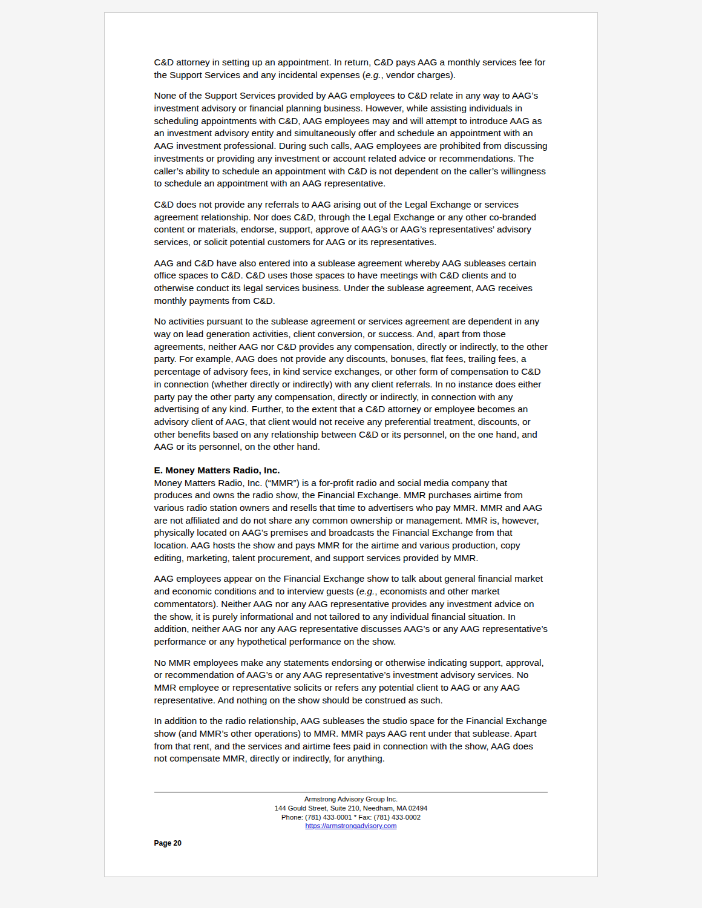C&D attorney in setting up an appointment. In return, C&D pays AAG a monthly services fee for the Support Services and any incidental expenses (e.g., vendor charges).
None of the Support Services provided by AAG employees to C&D relate in any way to AAG’s investment advisory or financial planning business. However, while assisting individuals in scheduling appointments with C&D, AAG employees may and will attempt to introduce AAG as an investment advisory entity and simultaneously offer and schedule an appointment with an AAG investment professional. During such calls, AAG employees are prohibited from discussing investments or providing any investment or account related advice or recommendations. The caller’s ability to schedule an appointment with C&D is not dependent on the caller’s willingness to schedule an appointment with an AAG representative.
C&D does not provide any referrals to AAG arising out of the Legal Exchange or services agreement relationship. Nor does C&D, through the Legal Exchange or any other co-branded content or materials, endorse, support, approve of AAG’s or AAG’s representatives’ advisory services, or solicit potential customers for AAG or its representatives.
AAG and C&D have also entered into a sublease agreement whereby AAG subleases certain office spaces to C&D. C&D uses those spaces to have meetings with C&D clients and to otherwise conduct its legal services business. Under the sublease agreement, AAG receives monthly payments from C&D.
No activities pursuant to the sublease agreement or services agreement are dependent in any way on lead generation activities, client conversion, or success. And, apart from those agreements, neither AAG nor C&D provides any compensation, directly or indirectly, to the other party. For example, AAG does not provide any discounts, bonuses, flat fees, trailing fees, a percentage of advisory fees, in kind service exchanges, or other form of compensation to C&D in connection (whether directly or indirectly) with any client referrals. In no instance does either party pay the other party any compensation, directly or indirectly, in connection with any advertising of any kind. Further, to the extent that a C&D attorney or employee becomes an advisory client of AAG, that client would not receive any preferential treatment, discounts, or other benefits based on any relationship between C&D or its personnel, on the one hand, and AAG or its personnel, on the other hand.
E. Money Matters Radio, Inc.
Money Matters Radio, Inc. (“MMR”) is a for-profit radio and social media company that produces and owns the radio show, the Financial Exchange. MMR purchases airtime from various radio station owners and resells that time to advertisers who pay MMR. MMR and AAG are not affiliated and do not share any common ownership or management. MMR is, however, physically located on AAG’s premises and broadcasts the Financial Exchange from that location. AAG hosts the show and pays MMR for the airtime and various production, copy editing, marketing, talent procurement, and support services provided by MMR.
AAG employees appear on the Financial Exchange show to talk about general financial market and economic conditions and to interview guests (e.g., economists and other market commentators). Neither AAG nor any AAG representative provides any investment advice on the show, it is purely informational and not tailored to any individual financial situation. In addition, neither AAG nor any AAG representative discusses AAG’s or any AAG representative’s performance or any hypothetical performance on the show.
No MMR employees make any statements endorsing or otherwise indicating support, approval, or recommendation of AAG’s or any AAG representative’s investment advisory services. No MMR employee or representative solicits or refers any potential client to AAG or any AAG representative. And nothing on the show should be construed as such.
In addition to the radio relationship, AAG subleases the studio space for the Financial Exchange show (and MMR’s other operations) to MMR. MMR pays AAG rent under that sublease. Apart from that rent, and the services and airtime fees paid in connection with the show, AAG does not compensate MMR, directly or indirectly, for anything.
Armstrong Advisory Group Inc.
144 Gould Street, Suite 210, Needham, MA 02494
Phone: (781) 433-0001 * Fax: (781) 433-0002
https://armstrongadvisory.com
Page 20